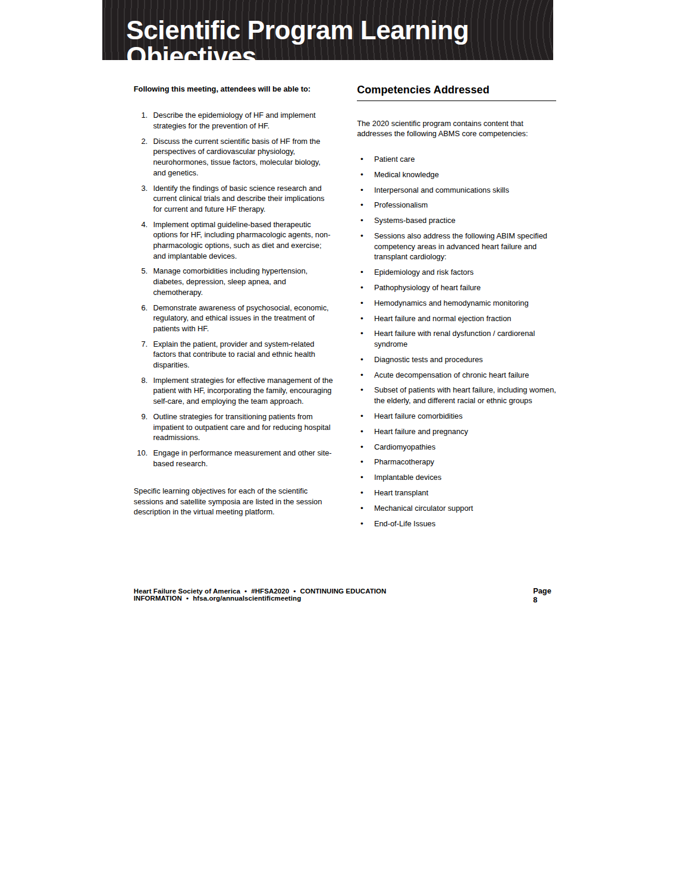Scientific Program Learning Objectives
Following this meeting, attendees will be able to:
Describe the epidemiology of HF and implement strategies for the prevention of HF.
Discuss the current scientific basis of HF from the perspectives of cardiovascular physiology, neurohormones, tissue factors, molecular biology, and genetics.
Identify the findings of basic science research and current clinical trials and describe their implications for current and future HF therapy.
Implement optimal guideline-based therapeutic options for HF, including pharmacologic agents, non-pharmacologic options, such as diet and exercise; and implantable devices.
Manage comorbidities including hypertension, diabetes, depression, sleep apnea, and chemotherapy.
Demonstrate awareness of psychosocial, economic, regulatory, and ethical issues in the treatment of patients with HF.
Explain the patient, provider and system-related factors that contribute to racial and ethnic health disparities.
Implement strategies for effective management of the patient with HF, incorporating the family, encouraging self-care, and employing the team approach.
Outline strategies for transitioning patients from impatient to outpatient care and for reducing hospital readmissions.
Engage in performance measurement and other site-based research.
Specific learning objectives for each of the scientific sessions and satellite symposia are listed in the session description in the virtual meeting platform.
Competencies Addressed
The 2020 scientific program contains content that addresses the following ABMS core competencies:
Patient care
Medical knowledge
Interpersonal and communications skills
Professionalism
Systems-based practice
Sessions also address the following ABIM specified competency areas in advanced heart failure and transplant cardiology:
Epidemiology and risk factors
Pathophysiology of heart failure
Hemodynamics and hemodynamic monitoring
Heart failure and normal ejection fraction
Heart failure with renal dysfunction / cardiorenal syndrome
Diagnostic tests and procedures
Acute decompensation of chronic heart failure
Subset of patients with heart failure, including women, the elderly, and different racial or ethnic groups
Heart failure comorbidities
Heart failure and pregnancy
Cardiomyopathies
Pharmacotherapy
Implantable devices
Heart transplant
Mechanical circulator support
End-of-Life Issues
Heart Failure Society of America • #HFSA2020 • CONTINUING EDUCATION INFORMATION • hfsa.org/annualscientificmeeting
Page 8